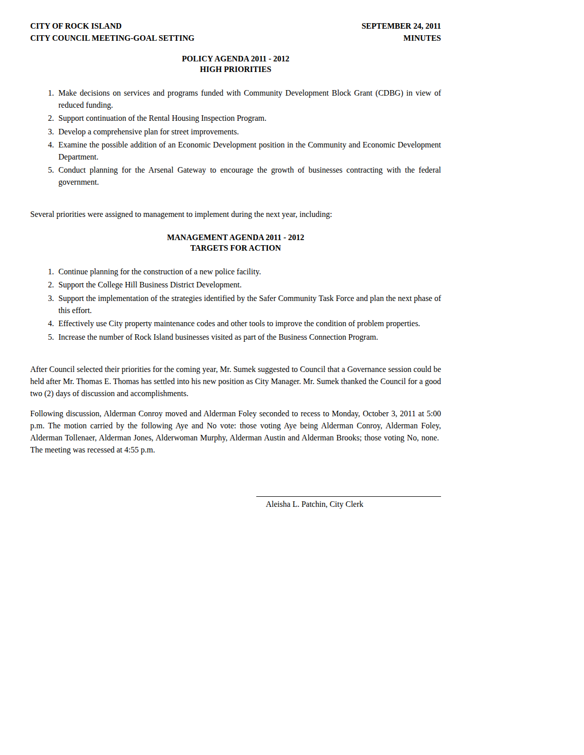CITY OF ROCK ISLAND
CITY COUNCIL MEETING-GOAL SETTING
SEPTEMBER 24, 2011
MINUTES
POLICY AGENDA 2011 - 2012
HIGH PRIORITIES
Make decisions on services and programs funded with Community Development Block Grant (CDBG) in view of reduced funding.
Support continuation of the Rental Housing Inspection Program.
Develop a comprehensive plan for street improvements.
Examine the possible addition of an Economic Development position in the Community and Economic Development Department.
Conduct planning for the Arsenal Gateway to encourage the growth of businesses contracting with the federal government.
Several priorities were assigned to management to implement during the next year, including:
MANAGEMENT AGENDA 2011 - 2012
TARGETS FOR ACTION
Continue planning for the construction of a new police facility.
Support the College Hill Business District Development.
Support the implementation of the strategies identified by the Safer Community Task Force and plan the next phase of this effort.
Effectively use City property maintenance codes and other tools to improve the condition of problem properties.
Increase the number of Rock Island businesses visited as part of the Business Connection Program.
After Council selected their priorities for the coming year, Mr. Sumek suggested to Council that a Governance session could be held after Mr. Thomas E. Thomas has settled into his new position as City Manager. Mr. Sumek thanked the Council for a good two (2) days of discussion and accomplishments.
Following discussion, Alderman Conroy moved and Alderman Foley seconded to recess to Monday, October 3, 2011 at 5:00 p.m. The motion carried by the following Aye and No vote: those voting Aye being Alderman Conroy, Alderman Foley, Alderman Tollenaer, Alderman Jones, Alderwoman Murphy, Alderman Austin and Alderman Brooks; those voting No, none. The meeting was recessed at 4:55 p.m.
Aleisha L. Patchin, City Clerk